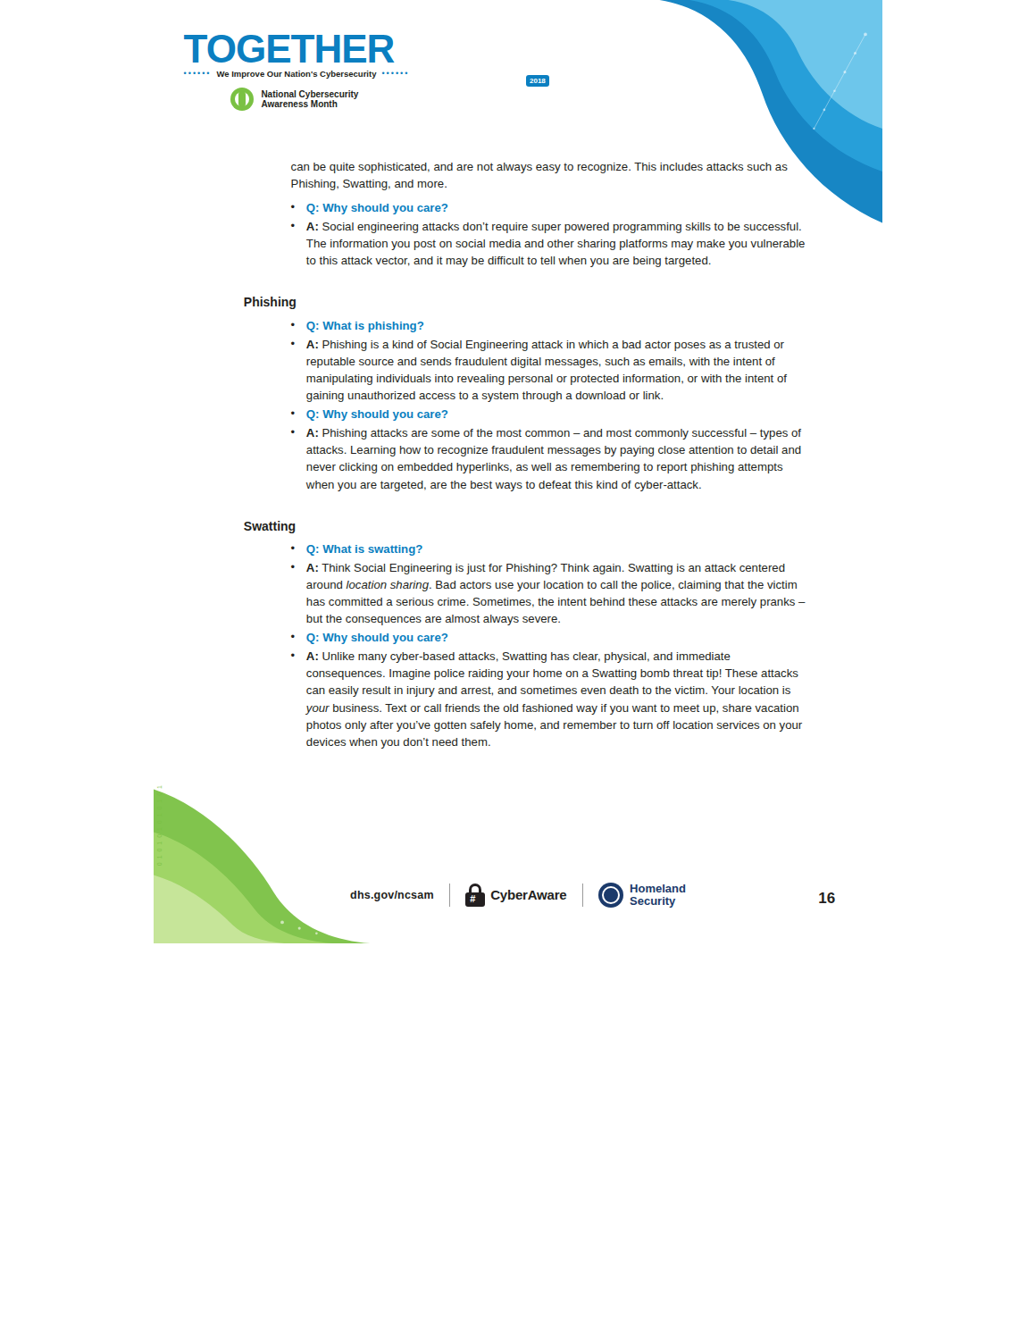0 1 0 1 0 1 0 1 0 1 0 1
TOGETHER
•••••• We Improve Our Nation's Cybersecurity ••••••
National Cybersecurity
Awareness Month
2018
can be quite sophisticated, and are not always easy to recognize. This includes attacks such as Phishing, Swatting, and more.
Q: Why should you care?
A: Social engineering attacks don’t require super powered programming skills to be successful. The information you post on social media and other sharing platforms may make you vulnerable to this attack vector, and it may be difficult to tell when you are being targeted.
Phishing
Q: What is phishing?
A: Phishing is a kind of Social Engineering attack in which a bad actor poses as a trusted or reputable source and sends fraudulent digital messages, such as emails, with the intent of manipulating individuals into revealing personal or protected information, or with the intent of gaining unauthorized access to a system through a download or link.
Q: Why should you care?
A: Phishing attacks are some of the most common – and most commonly successful – types of attacks. Learning how to recognize fraudulent messages by paying close attention to detail and never clicking on embedded hyperlinks, as well as remembering to report phishing attempts when you are targeted, are the best ways to defeat this kind of cyber-attack.
Swatting
Q: What is swatting?
A: Think Social Engineering is just for Phishing? Think again. Swatting is an attack centered around location sharing. Bad actors use your location to call the police, claiming that the victim has committed a serious crime. Sometimes, the intent behind these attacks are merely pranks – but the consequences are almost always severe.
Q: Why should you care?
A: Unlike many cyber-based attacks, Swatting has clear, physical, and immediate consequences. Imagine police raiding your home on a Swatting bomb threat tip! These attacks can easily result in injury and arrest, and sometimes even death to the victim. Your location is your business. Text or call friends the old fashioned way if you want to meet up, share vacation photos only after you’ve gotten safely home, and remember to turn off location services on your devices when you don’t need them.
dhs.gov/ncsam # CyberAware Homeland Security
16